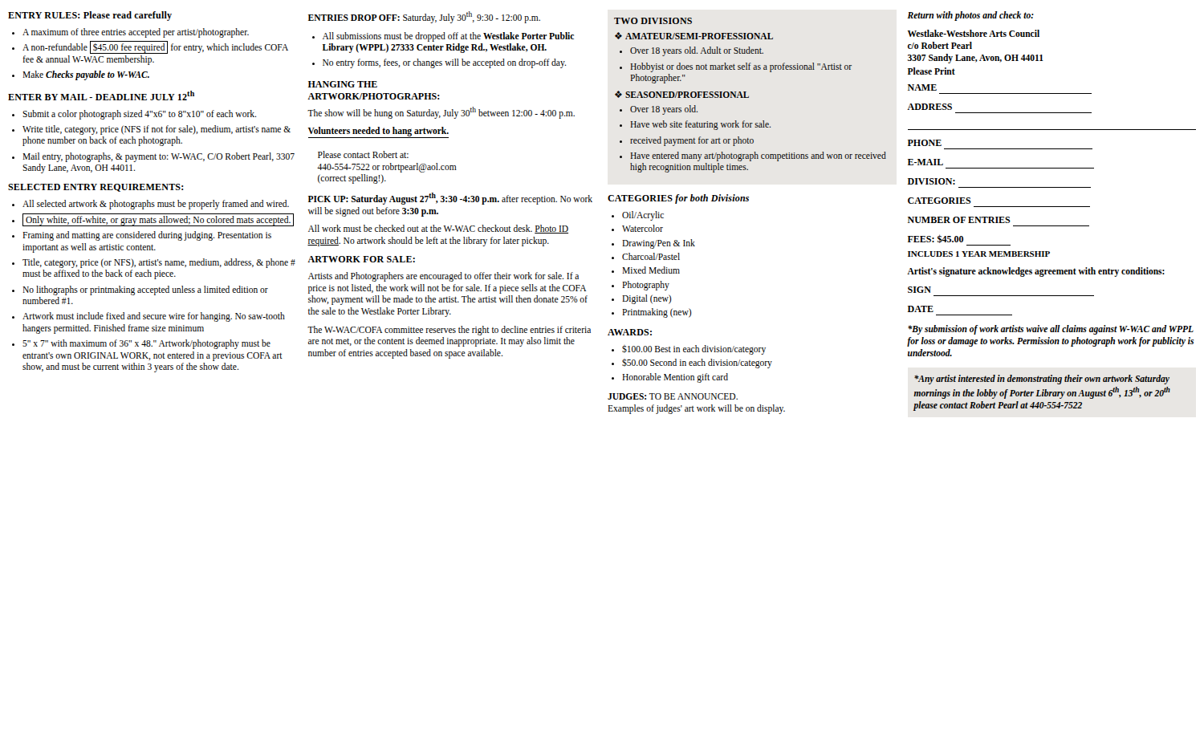ENTRY RULES: Please read carefully
A maximum of three entries accepted per artist/photographer.
A non-refundable $45.00 fee required for entry, which includes COFA fee & annual W-WAC membership.
Make Checks payable to W-WAC.
ENTER BY MAIL - DEADLINE JULY 12th
Submit a color photograph sized 4"x6" to 8"x10" of each work.
Write title, category, price (NFS if not for sale), medium, artist's name & phone number on back of each photograph.
Mail entry, photographs, & payment to: W-WAC, C/O Robert Pearl, 3307 Sandy Lane, Avon, OH 44011.
SELECTED ENTRY REQUIREMENTS:
All selected artwork & photographs must be properly framed and wired.
Only white, off-white, or gray mats allowed; No colored mats accepted.
Framing and matting are considered during judging. Presentation is important as well as artistic content.
Title, category, price (or NFS), artist's name, medium, address, & phone # must be affixed to the back of each piece.
No lithographs or printmaking accepted unless a limited edition or numbered #1.
Artwork must include fixed and secure wire for hanging. No saw-tooth hangers permitted. Finished frame size minimum
5" x 7" with maximum of 36" x 48." Artwork/photography must be entrant's own ORIGINAL WORK, not entered in a previous COFA art show, and must be current within 3 years of the show date.
ENTRIES DROP OFF: Saturday, July 30th, 9:30 - 12:00 p.m.
All submissions must be dropped off at the Westlake Porter Public Library (WPPL) 27333 Center Ridge Rd., Westlake, OH.
No entry forms, fees, or changes will be accepted on drop-off day.
HANGING THE
ARTWORK/PHOTOGRAPHS:
The show will be hung on Saturday, July 30th between 12:00 - 4:00 p.m.
Volunteers needed to hang artwork.
Please contact Robert at:
440-554-7522 or robrtpearl@aol.com
(correct spelling!).
PICK UP: Saturday August 27th, 3:30 -4:30 p.m. after reception. No work will be signed out before 3:30 p.m.
All work must be checked out at the W-WAC checkout desk. Photo ID required. No artwork should be left at the library for later pickup.
ARTWORK FOR SALE:
Artists and Photographers are encouraged to offer their work for sale. If a price is not listed, the work will not be for sale. If a piece sells at the COFA show, payment will be made to the artist. The artist will then donate 25% of the sale to the Westlake Porter Library.
The W-WAC/COFA committee reserves the right to decline entries if criteria are not met, or the content is deemed inappropriate. It may also limit the number of entries accepted based on space available.
TWO DIVISIONS
AMATEUR/SEMI-PROFESSIONAL
Over 18 years old. Adult or Student.
Hobbyist or does not market self as a professional "Artist or Photographer."
SEASONED/PROFESSIONAL
Over 18 years old.
Have web site featuring work for sale.
received payment for art or photo
Have entered many art/photograph competitions and won or received high recognition multiple times.
CATEGORIES for both Divisions
Oil/Acrylic
Watercolor
Drawing/Pen & Ink
Charcoal/Pastel
Mixed Medium
Photography
Digital (new)
Printmaking (new)
AWARDS:
$100.00 Best in each division/category
$50.00 Second in each division/category
Honorable Mention gift card
JUDGES: TO BE ANNOUNCED.
Examples of judges' art work will be on display.
Return with photos and check to:
Westlake-Westshore Arts Council
c/o Robert Pearl
3307 Sandy Lane, Avon, OH 44011
Please Print
NAME
ADDRESS
PHONE
E-MAIL
DIVISION:
CATEGORIES
NUMBER OF ENTRIES
FEES: $45.00
INCLUDES 1 YEAR MEMBERSHIP
Artist's signature acknowledges agreement with entry conditions:
SIGN
DATE
*By submission of work artists waive all claims against W-WAC and WPPL for loss or damage to works. Permission to photograph work for publicity is understood.
*Any artist interested in demonstrating their own artwork Saturday mornings in the lobby of Porter Library on August 6th, 13th, or 20th please contact Robert Pearl at 440-554-7522